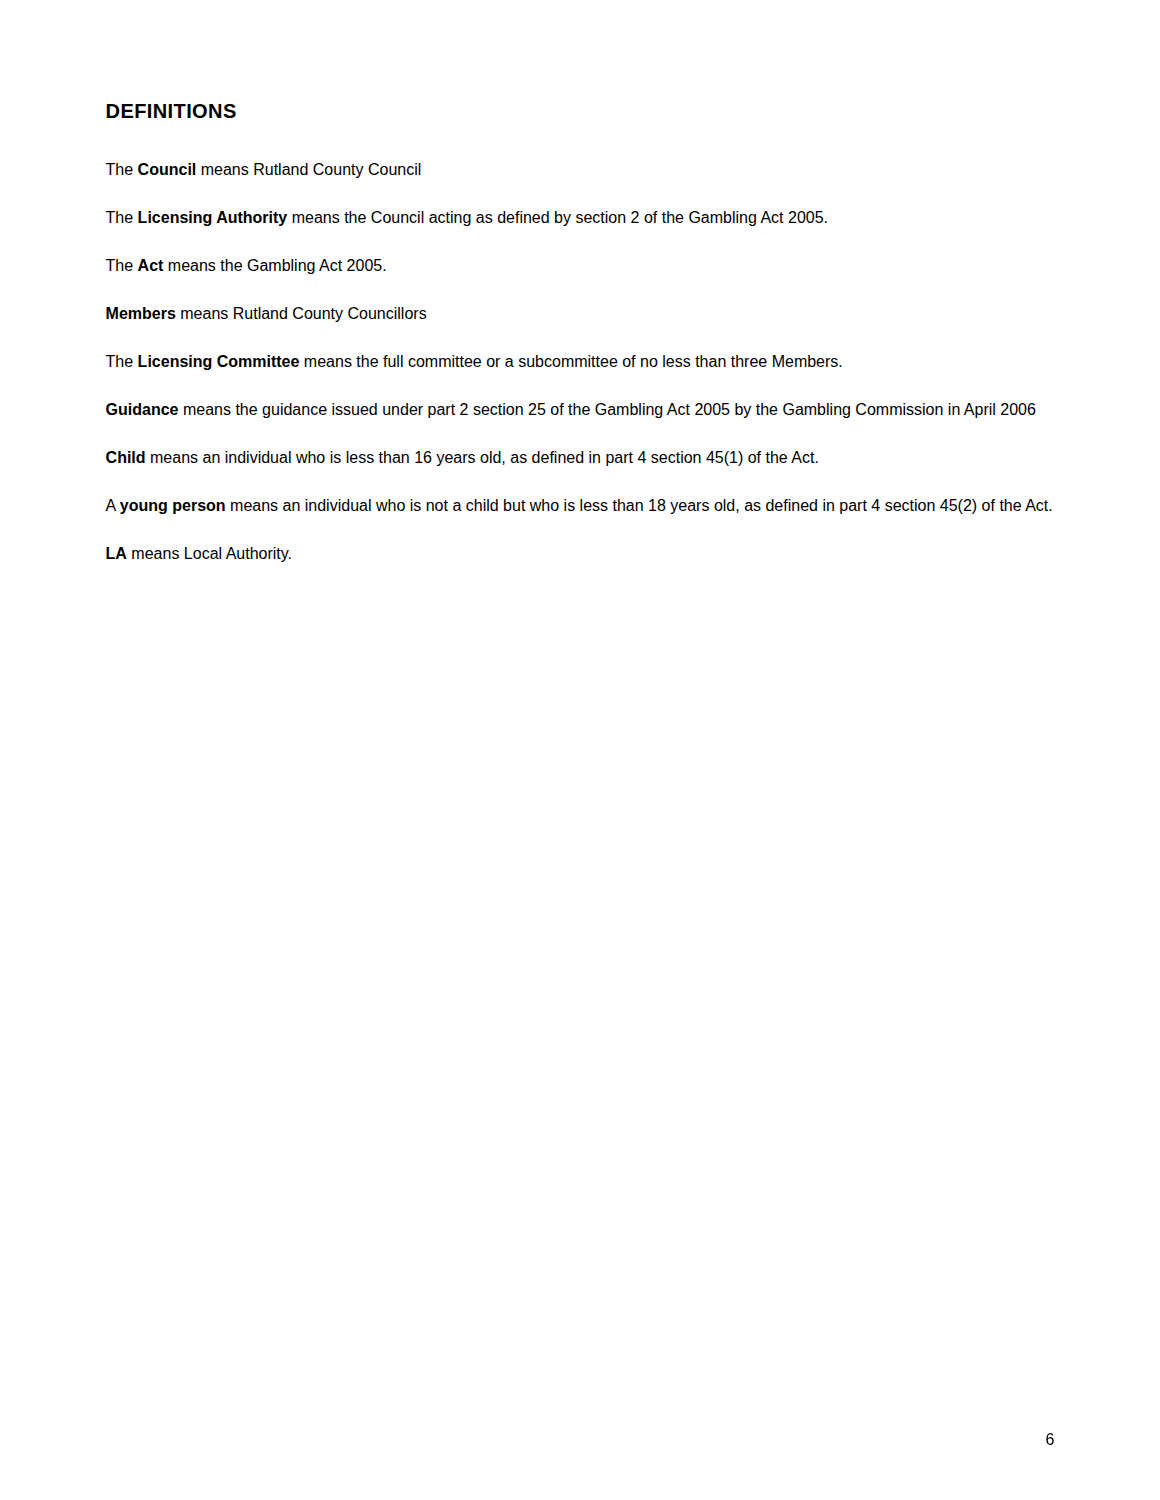DEFINITIONS
The Council means Rutland County Council
The Licensing Authority means the Council acting as defined by section 2 of the Gambling Act 2005.
The Act means the Gambling Act 2005.
Members means Rutland County Councillors
The Licensing Committee means the full committee or a subcommittee of no less than three Members.
Guidance means the guidance issued under part 2 section 25 of the Gambling Act 2005 by the Gambling Commission in April 2006
Child means an individual who is less than 16 years old, as defined in part 4 section 45(1) of the Act.
A young person means an individual who is not a child but who is less than 18 years old, as defined in part 4 section 45(2) of the Act.
LA means Local Authority.
6